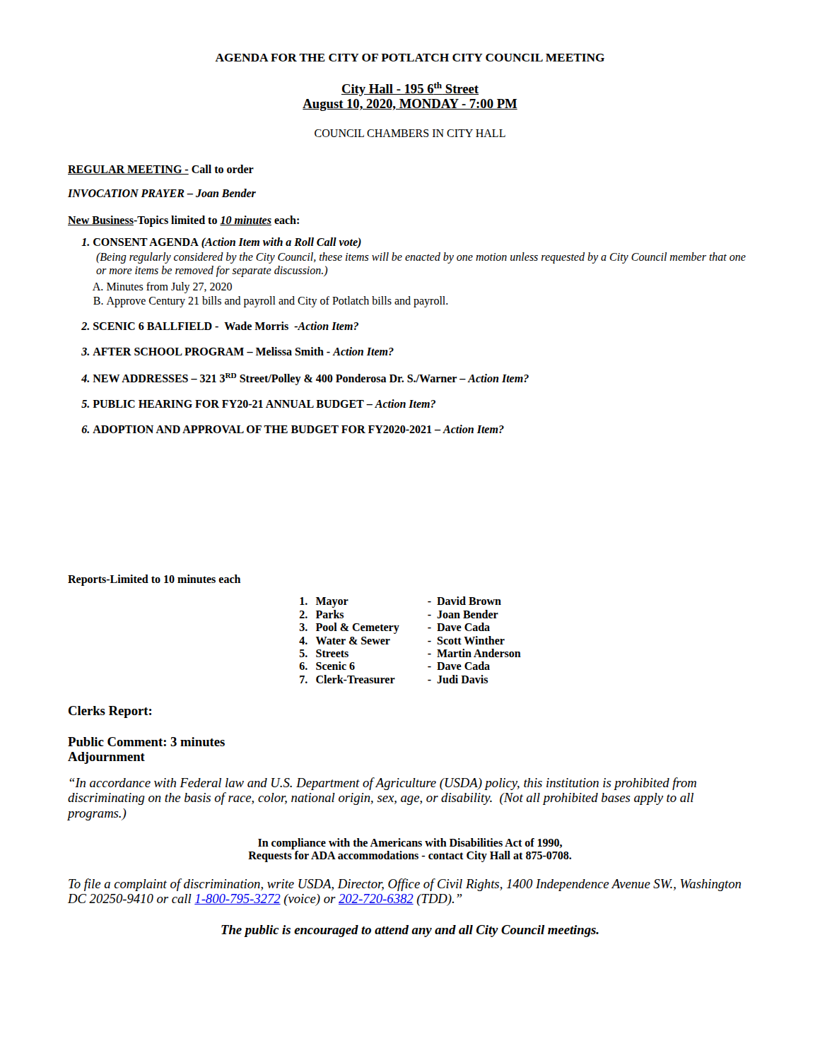AGENDA FOR THE CITY OF POTLATCH CITY COUNCIL MEETING
City Hall - 195 6th Street
August 10, 2020, MONDAY - 7:00 PM
COUNCIL CHAMBERS IN CITY HALL
REGULAR MEETING - Call to order
INVOCATION PRAYER – Joan Bender
New Business-Topics limited to 10 minutes each:
CONSENT AGENDA (Action Item with a Roll Call vote) (Being regularly considered by the City Council, these items will be enacted by one motion unless requested by a City Council member that one or more items be removed for separate discussion.)
Minutes from July 27, 2020
Approve Century 21 bills and payroll and City of Potlatch bills and payroll.
SCENIC 6 BALLFIELD - Wade Morris -Action Item?
AFTER SCHOOL PROGRAM – Melissa Smith - Action Item?
NEW ADDRESSES – 321 3RD Street/Polley & 400 Ponderosa Dr. S./Warner – Action Item?
PUBLIC HEARING FOR FY20-21 ANNUAL BUDGET – Action Item?
ADOPTION AND APPROVAL OF THE BUDGET FOR FY2020-2021 – Action Item?
Reports-Limited to 10 minutes each
| 1. | Mayor | - David Brown |
| 2. | Parks | - Joan Bender |
| 3. | Pool & Cemetery | - Dave Cada |
| 4. | Water & Sewer | - Scott Winther |
| 5. | Streets | - Martin Anderson |
| 6. | Scenic 6 | - Dave Cada |
| 7. | Clerk-Treasurer | - Judi Davis |
Clerks Report:
Public Comment: 3 minutes
Adjournment
“In accordance with Federal law and U.S. Department of Agriculture (USDA) policy, this institution is prohibited from discriminating on the basis of race, color, national origin, sex, age, or disability. (Not all prohibited bases apply to all programs.)
In compliance with the Americans with Disabilities Act of 1990,
Requests for ADA accommodations - contact City Hall at 875-0708.
To file a complaint of discrimination, write USDA, Director, Office of Civil Rights, 1400 Independence Avenue SW., Washington DC 20250-9410 or call 1-800-795-3272 (voice) or 202-720-6382 (TDD).”
The public is encouraged to attend any and all City Council meetings.